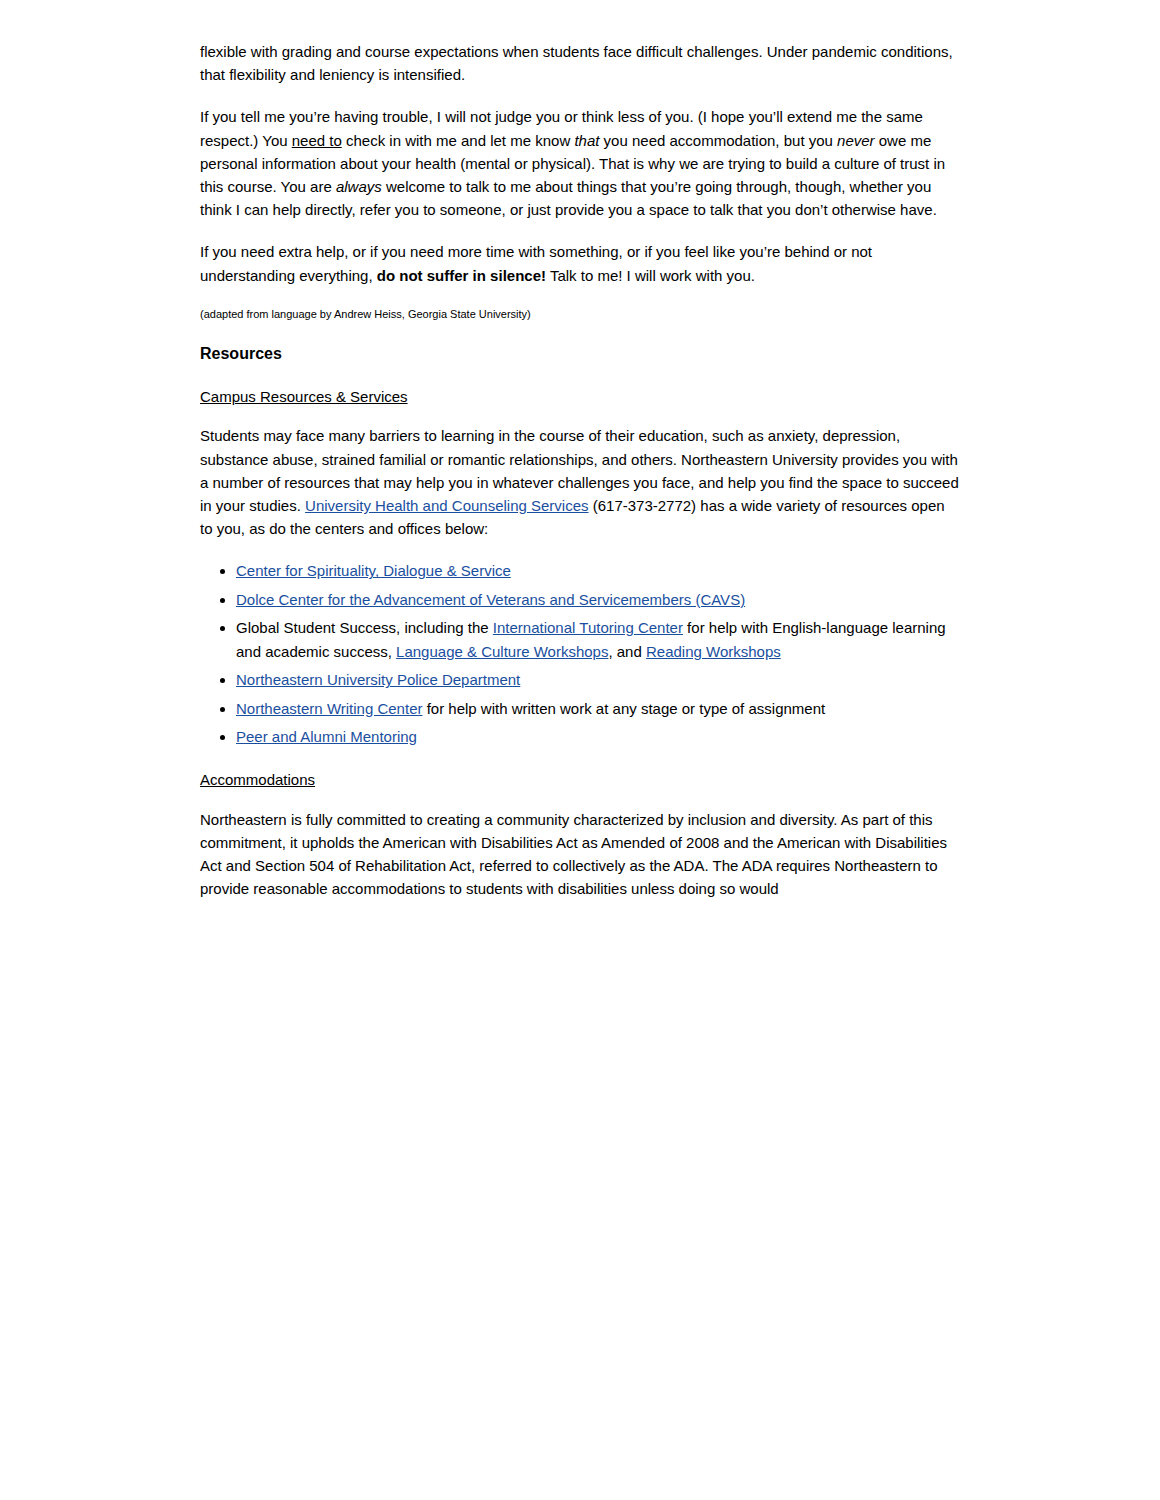flexible with grading and course expectations when students face difficult challenges. Under pandemic conditions, that flexibility and leniency is intensified.
If you tell me you’re having trouble, I will not judge you or think less of you. (I hope you’ll extend me the same respect.) You need to check in with me and let me know that you need accommodation, but you never owe me personal information about your health (mental or physical). That is why we are trying to build a culture of trust in this course. You are always welcome to talk to me about things that you’re going through, though, whether you think I can help directly, refer you to someone, or just provide you a space to talk that you don’t otherwise have.
If you need extra help, or if you need more time with something, or if you feel like you’re behind or not understanding everything, do not suffer in silence! Talk to me! I will work with you.
(adapted from language by Andrew Heiss, Georgia State University)
Resources
Campus Resources & Services
Students may face many barriers to learning in the course of their education, such as anxiety, depression, substance abuse, strained familial or romantic relationships, and others. Northeastern University provides you with a number of resources that may help you in whatever challenges you face, and help you find the space to succeed in your studies. University Health and Counseling Services (617-373-2772) has a wide variety of resources open to you, as do the centers and offices below:
Center for Spirituality, Dialogue & Service
Dolce Center for the Advancement of Veterans and Servicemembers (CAVS)
Global Student Success, including the International Tutoring Center for help with English-language learning and academic success, Language & Culture Workshops, and Reading Workshops
Northeastern University Police Department
Northeastern Writing Center for help with written work at any stage or type of assignment
Peer and Alumni Mentoring
Accommodations
Northeastern is fully committed to creating a community characterized by inclusion and diversity. As part of this commitment, it upholds the American with Disabilities Act as Amended of 2008 and the American with Disabilities Act and Section 504 of Rehabilitation Act, referred to collectively as the ADA. The ADA requires Northeastern to provide reasonable accommodations to students with disabilities unless doing so would